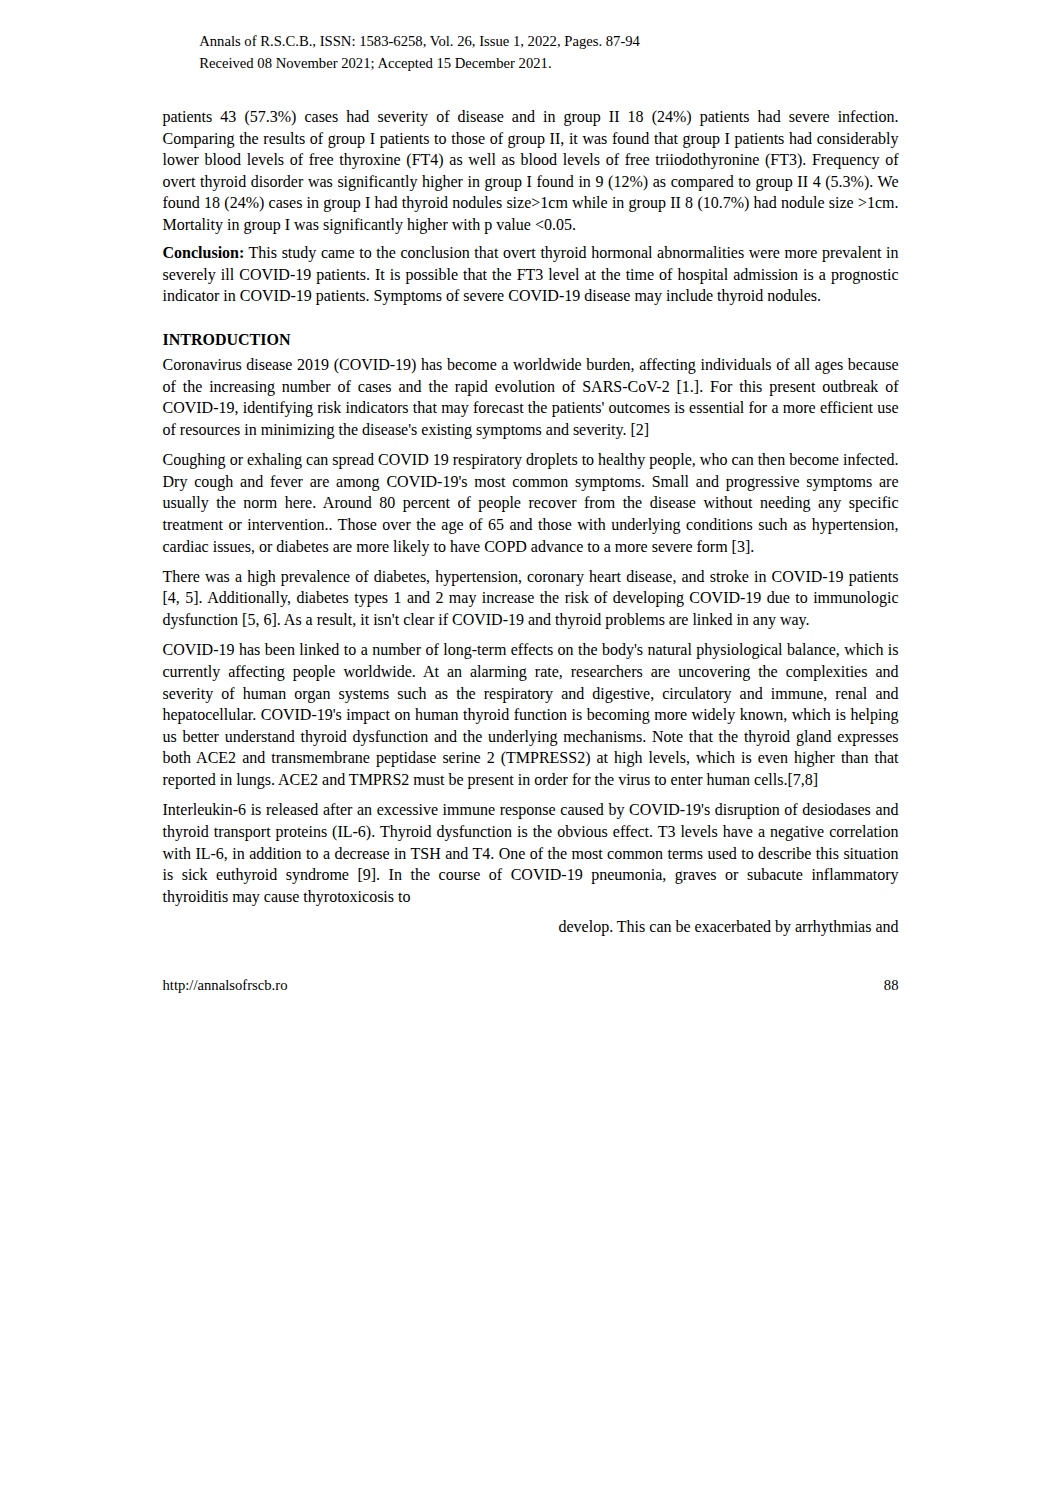Annals of R.S.C.B., ISSN: 1583-6258, Vol. 26, Issue 1, 2022, Pages. 87-94
Received 08 November 2021; Accepted 15 December 2021.
patients 43 (57.3%) cases had severity of disease and in group II 18 (24%) patients had severe infection. Comparing the results of group I patients to those of group II, it was found that group I patients had considerably lower blood levels of free thyroxine (FT4) as well as blood levels of free triiodothyronine (FT3). Frequency of overt thyroid disorder was significantly higher in group I found in 9 (12%) as compared to group II 4 (5.3%). We found 18 (24%) cases in group I had thyroid nodules size>1cm while in group II 8 (10.7%) had nodule size >1cm. Mortality in group I was significantly higher with p value <0.05.
Conclusion: This study came to the conclusion that overt thyroid hormonal abnormalities were more prevalent in severely ill COVID-19 patients. It is possible that the FT3 level at the time of hospital admission is a prognostic indicator in COVID-19 patients. Symptoms of severe COVID-19 disease may include thyroid nodules.
INTRODUCTION
Coronavirus disease 2019 (COVID-19) has become a worldwide burden, affecting individuals of all ages because of the increasing number of cases and the rapid evolution of SARS-CoV-2 [1.]. For this present outbreak of COVID-19, identifying risk indicators that may forecast the patients' outcomes is essential for a more efficient use of resources in minimizing the disease's existing symptoms and severity. [2]
Coughing or exhaling can spread COVID 19 respiratory droplets to healthy people, who can then become infected. Dry cough and fever are among COVID-19's most common symptoms. Small and progressive symptoms are usually the norm here. Around 80 percent of people recover from the disease without needing any specific treatment or intervention.. Those over the age of 65 and those with underlying conditions such as hypertension, cardiac issues, or diabetes are more likely to have COPD advance to a more severe form [3].
There was a high prevalence of diabetes, hypertension, coronary heart disease, and stroke in COVID-19 patients [4, 5]. Additionally, diabetes types 1 and 2 may increase the risk of developing COVID-19 due to immunologic dysfunction [5, 6]. As a result, it isn't clear if COVID-19 and thyroid problems are linked in any way.
COVID-19 has been linked to a number of long-term effects on the body's natural physiological balance, which is currently affecting people worldwide. At an alarming rate, researchers are uncovering the complexities and severity of human organ systems such as the respiratory and digestive, circulatory and immune, renal and hepatocellular. COVID-19's impact on human thyroid function is becoming more widely known, which is helping us better understand thyroid dysfunction and the underlying mechanisms. Note that the thyroid gland expresses both ACE2 and transmembrane peptidase serine 2 (TMPRESS2) at high levels, which is even higher than that reported in lungs. ACE2 and TMPRS2 must be present in order for the virus to enter human cells.[7,8]
Interleukin-6 is released after an excessive immune response caused by COVID-19's disruption of desiodases and thyroid transport proteins (IL-6). Thyroid dysfunction is the obvious effect. T3 levels have a negative correlation with IL-6, in addition to a decrease in TSH and T4. One of the most common terms used to describe this situation is sick euthyroid syndrome [9]. In the course of COVID-19 pneumonia, graves or subacute inflammatory thyroiditis may cause thyrotoxicosis to
develop. This can be exacerbated by arrhythmias and
http://annalsofrscb.ro 88